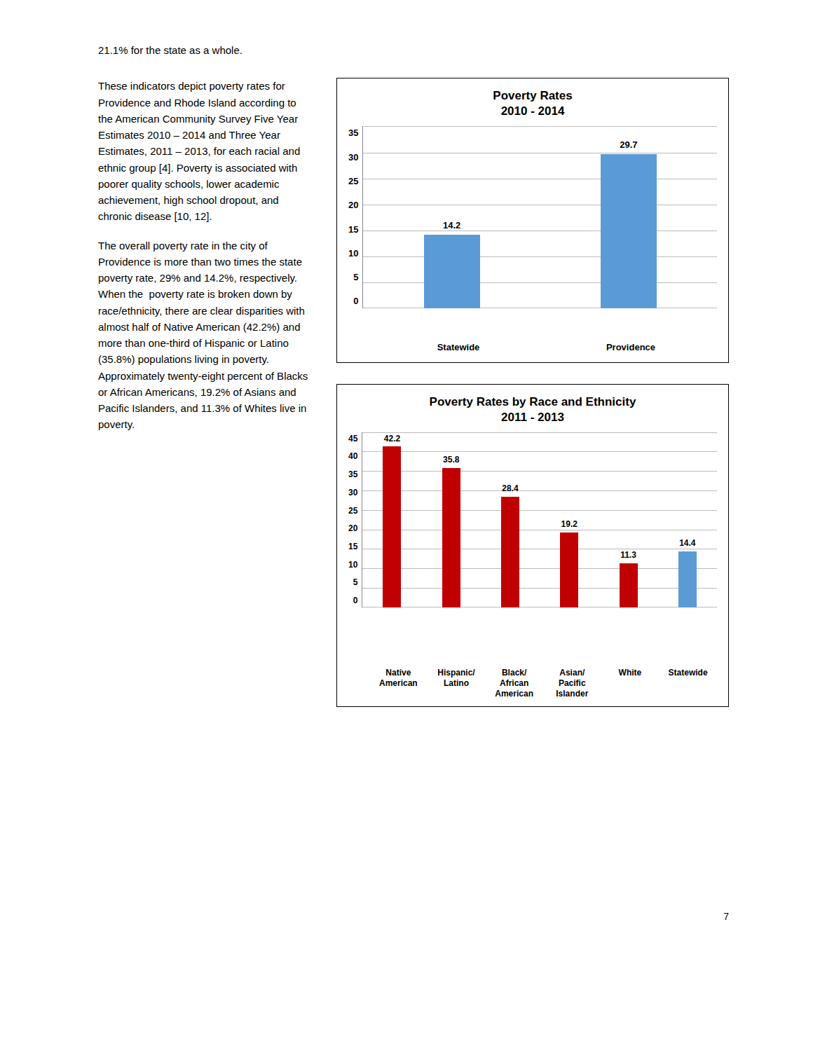21.1% for the state as a whole.
These indicators depict poverty rates for Providence and Rhode Island according to the American Community Survey Five Year Estimates 2010 – 2014 and Three Year Estimates, 2011 – 2013, for each racial and ethnic group [4]. Poverty is associated with poorer quality schools, lower academic achievement, high school dropout, and chronic disease [10, 12].
The overall poverty rate in the city of Providence is more than two times the state poverty rate, 29% and 14.2%, respectively.
When the poverty rate is broken down by race/ethnicity, there are clear disparities with almost half of Native American (42.2%) and more than one-third of Hispanic or Latino (35.8%) populations living in poverty. Approximately twenty-eight percent of Blacks or African Americans, 19.2% of Asians and Pacific Islanders, and 11.3% of Whites live in poverty.
Poverty Rates
2010 - 2014
35 30 25 20 15 10 5 0
14.2
29.7
Statewide
Providence
Poverty Rates by Race and Ethnicity
2011 - 2013
45 40 35 30 25 20 15 10 5 0
42.2
35.8
28.4
19.2
11.3
14.4
Native American
Hispanic/ Latino
Black/ African American
Asian/ Pacific Islander
White
Statewide
7